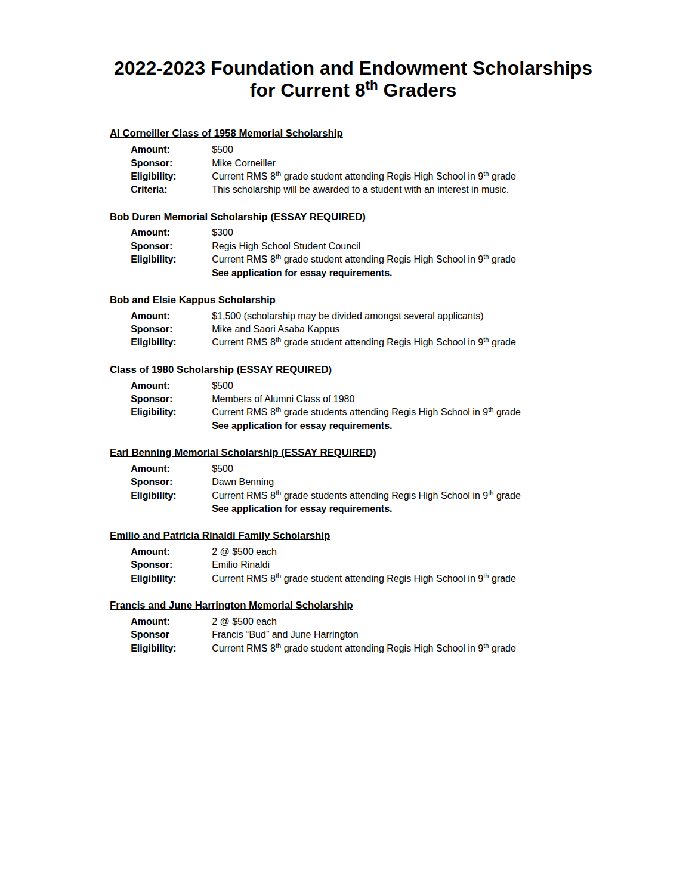2022-2023 Foundation and Endowment Scholarships
for Current 8th Graders
Al Corneiller Class of 1958 Memorial Scholarship
Amount:
$500
Sponsor:
Mike Corneiller
Eligibility:
Current RMS 8th grade student attending Regis High School in 9th grade
Criteria:
This scholarship will be awarded to a student with an interest in music.
Bob Duren Memorial Scholarship (ESSAY REQUIRED)
Amount:
$300
Sponsor:
Regis High School Student Council
Eligibility:
Current RMS 8th grade student attending Regis High School in 9th grade
See application for essay requirements.
Bob and Elsie Kappus Scholarship
Amount:
$1,500 (scholarship may be divided amongst several applicants)
Sponsor:
Mike and Saori Asaba Kappus
Eligibility:
Current RMS 8th grade student attending Regis High School in 9th grade
Class of 1980 Scholarship (ESSAY REQUIRED)
Amount:
$500
Sponsor:
Members of Alumni Class of 1980
Eligibility:
Current RMS 8th grade students attending Regis High School in 9th grade
See application for essay requirements.
Earl Benning Memorial Scholarship (ESSAY REQUIRED)
Amount:
$500
Sponsor:
Dawn Benning
Eligibility:
Current RMS 8th grade students attending Regis High School in 9th grade
See application for essay requirements.
Emilio and Patricia Rinaldi Family Scholarship
Amount:
2 @ $500 each
Sponsor:
Emilio Rinaldi
Eligibility:
Current RMS 8th grade student attending Regis High School in 9th grade
Francis and June Harrington Memorial Scholarship
Amount:
2 @ $500 each
Sponsor
Francis “Bud” and June Harrington
Eligibility:
Current RMS 8th grade student attending Regis High School in 9th grade